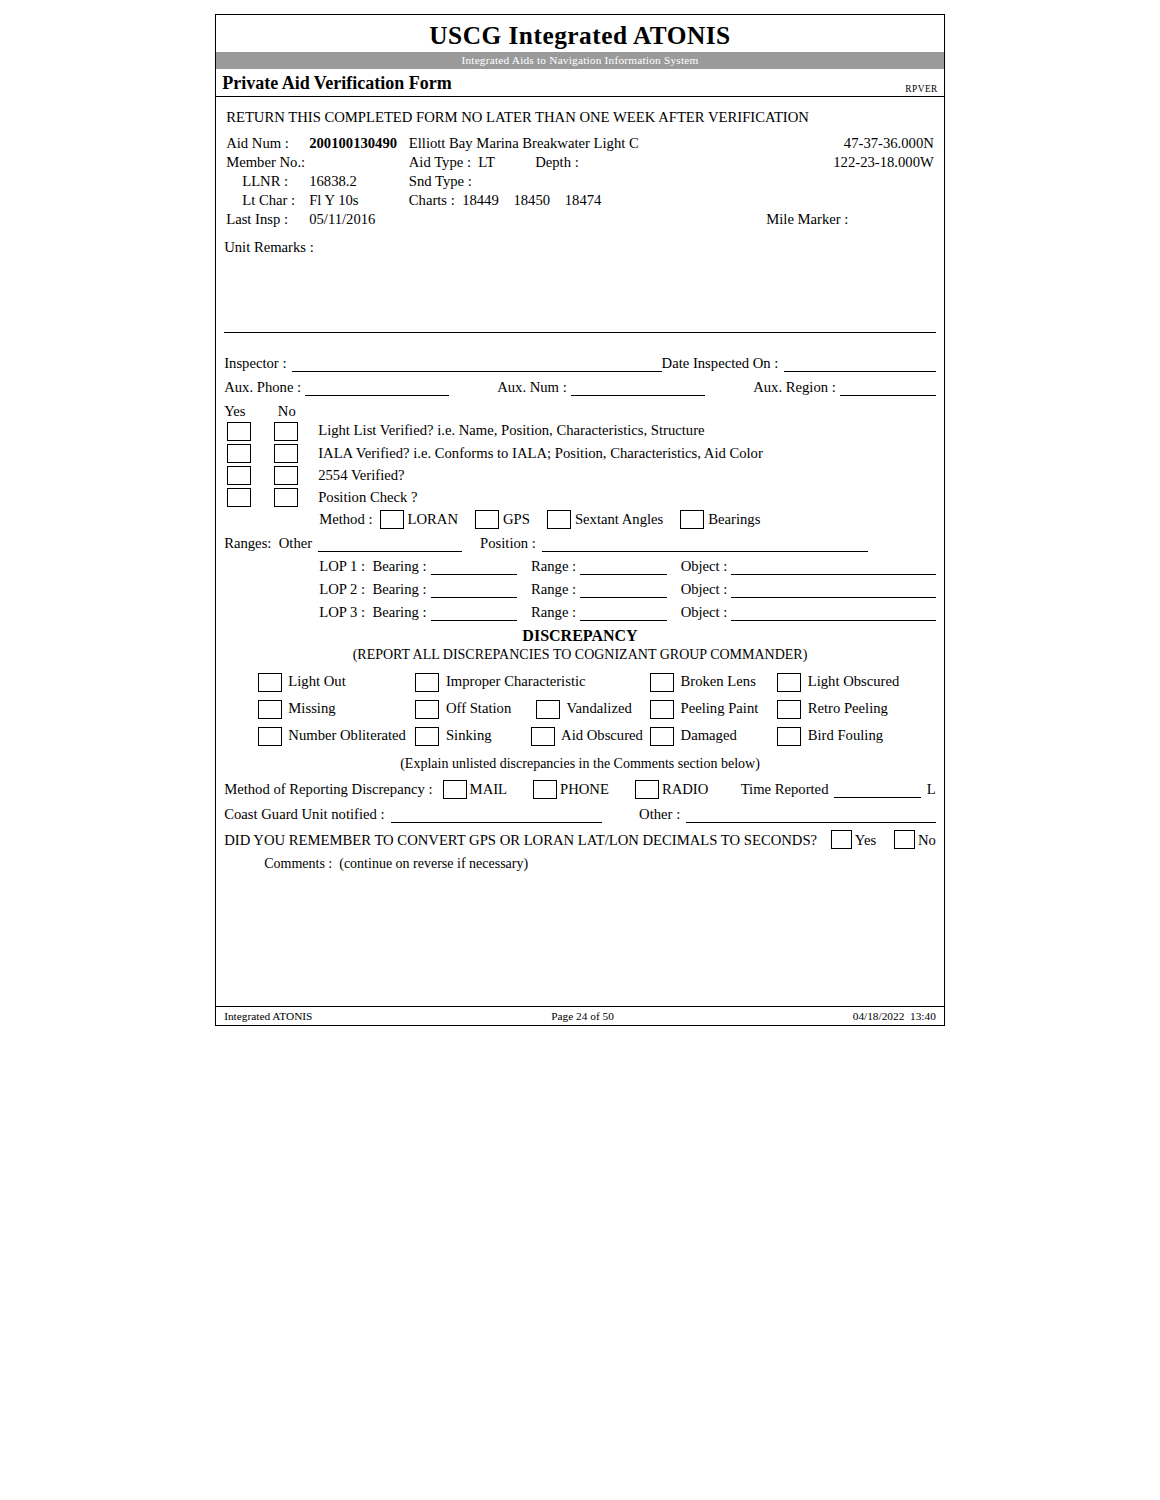USCG Integrated ATONIS
Integrated Aids to Navigation Information System
Private Aid Verification Form
RPVER
RETURN THIS COMPLETED FORM NO LATER THAN ONE WEEK AFTER VERIFICATION
| Aid Num : | 200100130490 | Elliott Bay Marina Breakwater Light C | 47-37-36.000N |
| Member No.: | | Aid Type : LT Depth : | 122-23-18.000W |
| LLNR : | 16838.2 | Snd Type : | |
| Lt Char : | Fl Y 10s | Charts : 18449 18450 18474 | |
| Last Insp : | 05/11/2016 | | Mile Marker : | |
Unit Remarks :
Inspector :
Date Inspected On :
Aux. Phone :
Aux. Num :
Aux. Region :
Yes No
Light List Verified? i.e. Name, Position, Characteristics, Structure
IALA Verified? i.e. Conforms to IALA; Position, Characteristics, Aid Color
2554 Verified?
Position Check ?
Method : LORAN GPS Sextant Angles Bearings
Ranges: Other
Position :
LOP 1 : Bearing :
Range :
Object :
LOP 2 : Bearing :
Range :
Object :
LOP 3 : Bearing :
Range :
Object :
DISCREPANCY
(REPORT ALL DISCREPANCIES TO COGNIZANT GROUP COMMANDER)
| Light Out | Improper Characteristic | Broken Lens | Light Obscured |
| Missing | Off Station Vandalized | Peeling Paint | Retro Peeling |
| Number Obliterated | Sinking Aid Obscured | Damaged | Bird Fouling |
(Explain unlisted discrepancies in the Comments section below)
Method of Reporting Discrepancy :
MAIL PHONE RADIO
Time Reported
L
Coast Guard Unit notified :
Other :
DID YOU REMEMBER TO CONVERT GPS OR LORAN LAT/LON DECIMALS TO SECONDS?
Yes No
Comments : (continue on reverse if necessary)
Integrated ATONIS
Page 24 of 50
04/18/2022 13:40